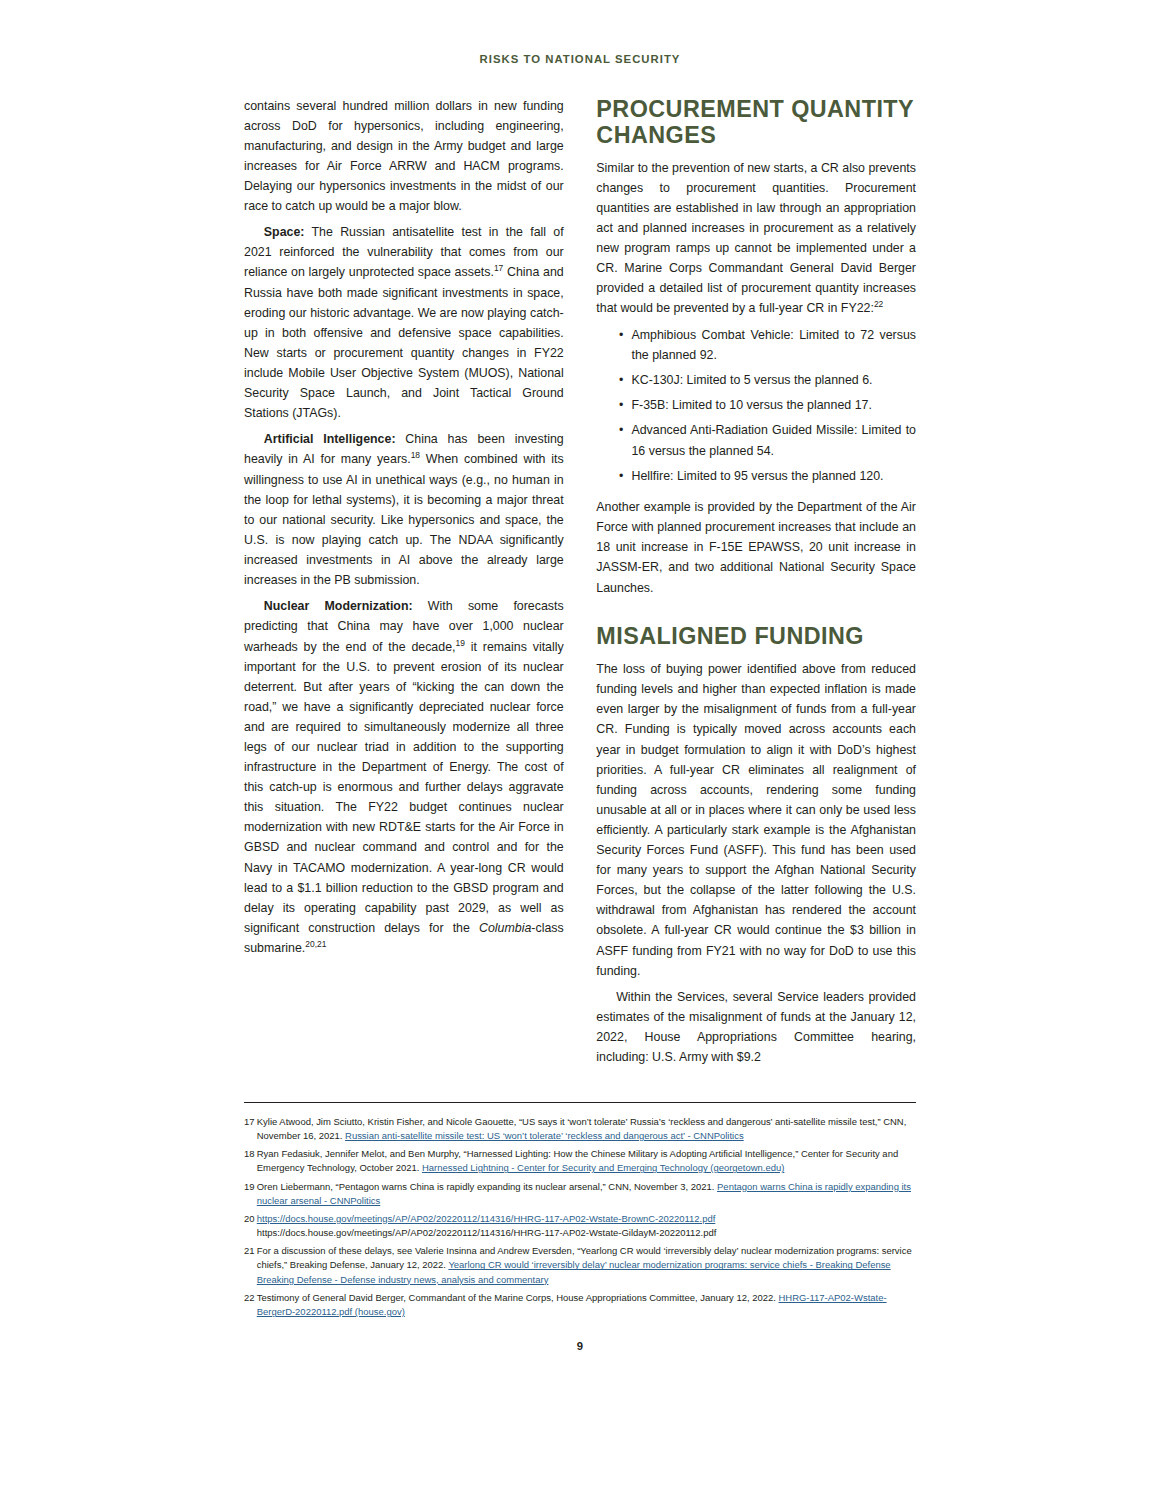RISKS TO NATIONAL SECURITY
contains several hundred million dollars in new funding across DoD for hypersonics, including engineering, manufacturing, and design in the Army budget and large increases for Air Force ARRW and HACM programs. Delaying our hypersonics investments in the midst of our race to catch up would be a major blow.
Space: The Russian antisatellite test in the fall of 2021 reinforced the vulnerability that comes from our reliance on largely unprotected space assets.17 China and Russia have both made significant investments in space, eroding our historic advantage. We are now playing catch-up in both offensive and defensive space capabilities. New starts or procurement quantity changes in FY22 include Mobile User Objective System (MUOS), National Security Space Launch, and Joint Tactical Ground Stations (JTAGs).
Artificial Intelligence: China has been investing heavily in AI for many years.18 When combined with its willingness to use AI in unethical ways (e.g., no human in the loop for lethal systems), it is becoming a major threat to our national security. Like hypersonics and space, the U.S. is now playing catch up. The NDAA significantly increased investments in AI above the already large increases in the PB submission.
Nuclear Modernization: With some forecasts predicting that China may have over 1,000 nuclear warheads by the end of the decade,19 it remains vitally important for the U.S. to prevent erosion of its nuclear deterrent. But after years of “kicking the can down the road,” we have a significantly depreciated nuclear force and are required to simultaneously modernize all three legs of our nuclear triad in addition to the supporting infrastructure in the Department of Energy. The cost of this catch-up is enormous and further delays aggravate this situation. The FY22 budget continues nuclear modernization with new RDT&E starts for the Air Force in GBSD and nuclear command and control and for the Navy in TACAMO modernization. A year-long CR would lead to a $1.1 billion reduction to the GBSD program and delay its operating capability past 2029, as well as significant construction delays for the Columbia-class submarine.20,21
Procurement Quantity Changes
Similar to the prevention of new starts, a CR also prevents changes to procurement quantities. Procurement quantities are established in law through an appropriation act and planned increases in procurement as a relatively new program ramps up cannot be implemented under a CR. Marine Corps Commandant General David Berger provided a detailed list of procurement quantity increases that would be prevented by a full-year CR in FY22:22
Amphibious Combat Vehicle: Limited to 72 versus the planned 92.
KC-130J: Limited to 5 versus the planned 6.
F-35B: Limited to 10 versus the planned 17.
Advanced Anti-Radiation Guided Missile: Limited to 16 versus the planned 54.
Hellfire: Limited to 95 versus the planned 120.
Another example is provided by the Department of the Air Force with planned procurement increases that include an 18 unit increase in F-15E EPAWSS, 20 unit increase in JASSM-ER, and two additional National Security Space Launches.
Misaligned Funding
The loss of buying power identified above from reduced funding levels and higher than expected inflation is made even larger by the misalignment of funds from a full-year CR. Funding is typically moved across accounts each year in budget formulation to align it with DoD’s highest priorities. A full-year CR eliminates all realignment of funding across accounts, rendering some funding unusable at all or in places where it can only be used less efficiently. A particularly stark example is the Afghanistan Security Forces Fund (ASFF). This fund has been used for many years to support the Afghan National Security Forces, but the collapse of the latter following the U.S. withdrawal from Afghanistan has rendered the account obsolete. A full-year CR would continue the $3 billion in ASFF funding from FY21 with no way for DoD to use this funding.
Within the Services, several Service leaders provided estimates of the misalignment of funds at the January 12, 2022, House Appropriations Committee hearing, including: U.S. Army with $9.2
17
Kylie Atwood, Jim Sciutto, Kristin Fisher, and Nicole Gaouette, “US says it ‘won’t tolerate’ Russia’s ‘reckless and dangerous’ anti-satellite missile test,” CNN, November 16, 2021. Russian anti-satellite missile test: US ‘won’t tolerate’ ‘reckless and dangerous act’ - CNNPolitics
18
Ryan Fedasiuk, Jennifer Melot, and Ben Murphy, “Harnessed Lighting: How the Chinese Military is Adopting Artificial Intelligence,” Center for Security and Emergency Technology, October 2021. Harnessed Lightning - Center for Security and Emerging Technology (georgetown.edu)
19
Oren Liebermann, “Pentagon warns China is rapidly expanding its nuclear arsenal,” CNN, November 3, 2021. Pentagon warns China is rapidly expanding its nuclear arsenal - CNNPolitics
20
https://docs.house.gov/meetings/AP/AP02/20220112/114316/HHRG-117-AP02-Wstate-BrownC-20220112.pdf https://docs.house.gov/meetings/AP/AP02/20220112/114316/HHRG-117-AP02-Wstate-GildayM-20220112.pdf
21
For a discussion of these delays, see Valerie Insinna and Andrew Eversden, “Yearlong CR would ‘irreversibly delay’ nuclear modernization programs: service chiefs,” Breaking Defense, January 12, 2022. Yearlong CR would ‘irreversibly delay’ nuclear modernization programs: service chiefs - Breaking Defense Breaking Defense - Defense industry news, analysis and commentary
22
Testimony of General David Berger, Commandant of the Marine Corps, House Appropriations Committee, January 12, 2022. HHRG-117-AP02-Wstate-BergerD-20220112.pdf (house.gov)
9